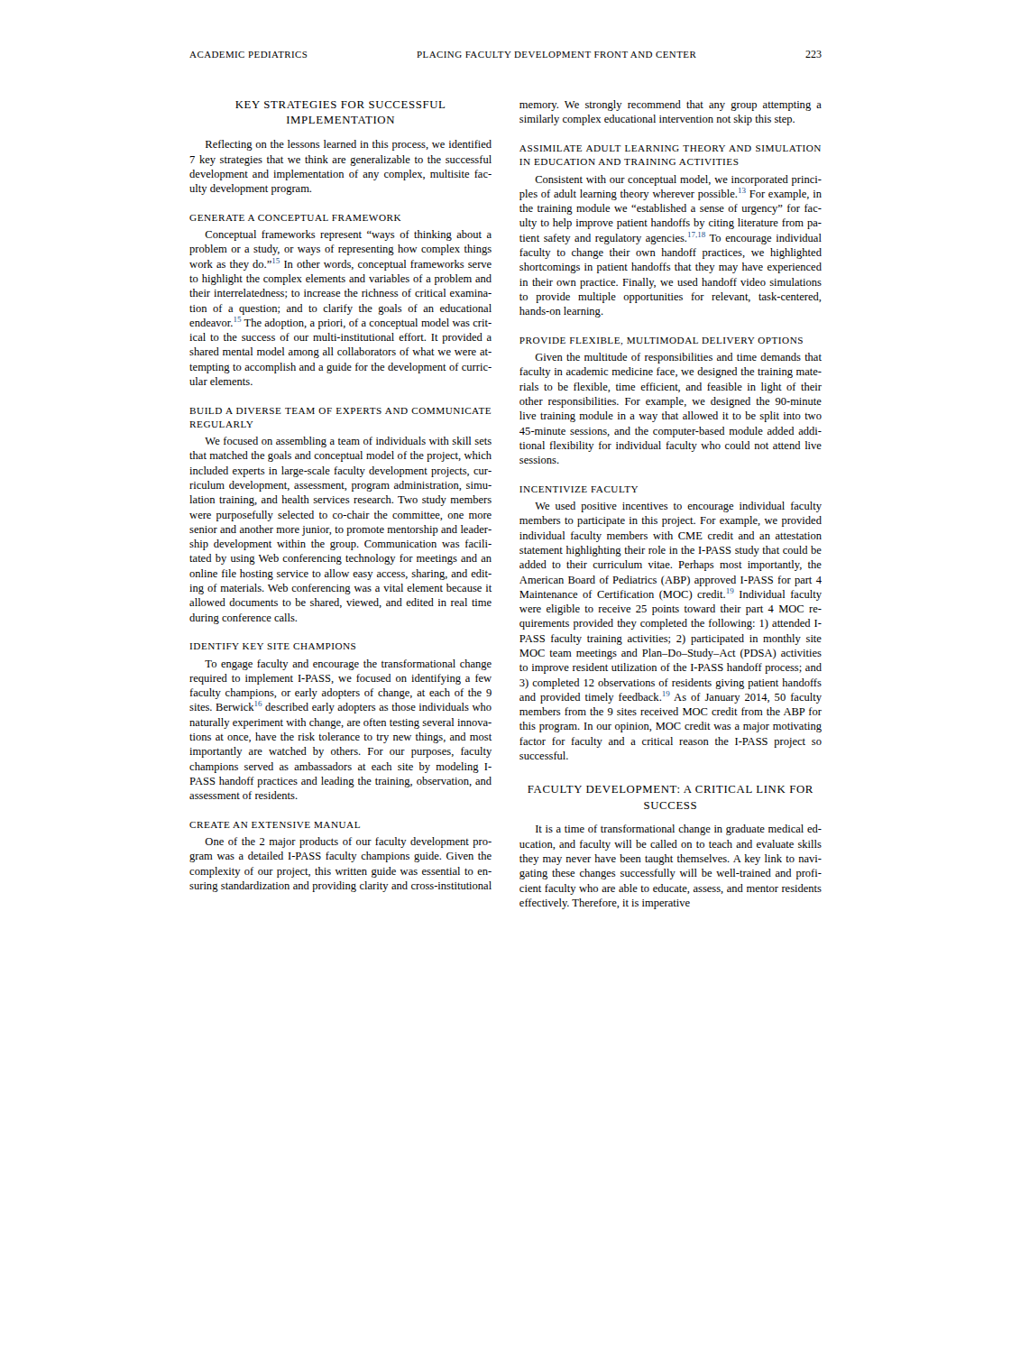Academic Pediatrics Placing Faculty Development Front and Center 223
Key Strategies for Successful Implementation
Reflecting on the lessons learned in this process, we identified 7 key strategies that we think are generalizable to the successful development and implementation of any complex, multisite faculty development program.
Generate a Conceptual Framework
Conceptual frameworks represent “ways of thinking about a problem or a study, or ways of representing how complex things work as they do.”15 In other words, conceptual frameworks serve to highlight the complex elements and variables of a problem and their interrelatedness; to increase the richness of critical examination of a question; and to clarify the goals of an educational endeavor.15 The adoption, a priori, of a conceptual model was critical to the success of our multi-institutional effort. It provided a shared mental model among all collaborators of what we were attempting to accomplish and a guide for the development of curricular elements.
Build a Diverse Team of Experts and Communicate Regularly
We focused on assembling a team of individuals with skill sets that matched the goals and conceptual model of the project, which included experts in large-scale faculty development projects, curriculum development, assessment, program administration, simulation training, and health services research. Two study members were purposefully selected to co-chair the committee, one more senior and another more junior, to promote mentorship and leadership development within the group. Communication was facilitated by using Web conferencing technology for meetings and an online file hosting service to allow easy access, sharing, and editing of materials. Web conferencing was a vital element because it allowed documents to be shared, viewed, and edited in real time during conference calls.
Identify Key Site Champions
To engage faculty and encourage the transformational change required to implement I-PASS, we focused on identifying a few faculty champions, or early adopters of change, at each of the 9 sites. Berwick16 described early adopters as those individuals who naturally experiment with change, are often testing several innovations at once, have the risk tolerance to try new things, and most importantly are watched by others. For our purposes, faculty champions served as ambassadors at each site by modeling I-PASS handoff practices and leading the training, observation, and assessment of residents.
Create an Extensive Manual
One of the 2 major products of our faculty development program was a detailed I-PASS faculty champions guide. Given the complexity of our project, this written guide was essential to ensuring standardization and providing clarity and cross-institutional memory. We strongly recommend that any group attempting a similarly complex educational intervention not skip this step.
Assimilate Adult Learning Theory and Simulation in Education and Training Activities
Consistent with our conceptual model, we incorporated principles of adult learning theory wherever possible.13 For example, in the training module we “established a sense of urgency” for faculty to help improve patient handoffs by citing literature from patient safety and regulatory agencies.17,18 To encourage individual faculty to change their own handoff practices, we highlighted shortcomings in patient handoffs that they may have experienced in their own practice. Finally, we used handoff video simulations to provide multiple opportunities for relevant, task-centered, hands-on learning.
Provide Flexible, Multimodal Delivery Options
Given the multitude of responsibilities and time demands that faculty in academic medicine face, we designed the training materials to be flexible, time efficient, and feasible in light of their other responsibilities. For example, we designed the 90-minute live training module in a way that allowed it to be split into two 45-minute sessions, and the computer-based module added additional flexibility for individual faculty who could not attend live sessions.
Incentivize Faculty
We used positive incentives to encourage individual faculty members to participate in this project. For example, we provided individual faculty members with CME credit and an attestation statement highlighting their role in the I-PASS study that could be added to their curriculum vitae. Perhaps most importantly, the American Board of Pediatrics (ABP) approved I-PASS for part 4 Maintenance of Certification (MOC) credit.19 Individual faculty were eligible to receive 25 points toward their part 4 MOC requirements provided they completed the following: 1) attended I-PASS faculty training activities; 2) participated in monthly site MOC team meetings and Plan–Do–Study–Act (PDSA) activities to improve resident utilization of the I-PASS handoff process; and 3) completed 12 observations of residents giving patient handoffs and provided timely feedback.19 As of January 2014, 50 faculty members from the 9 sites received MOC credit from the ABP for this program. In our opinion, MOC credit was a major motivating factor for faculty and a critical reason the I-PASS project so successful.
Faculty Development: A Critical Link for Success
It is a time of transformational change in graduate medical education, and faculty will be called on to teach and evaluate skills they may never have been taught themselves. A key link to navigating these changes successfully will be well-trained and proficient faculty who are able to educate, assess, and mentor residents effectively. Therefore, it is imperative